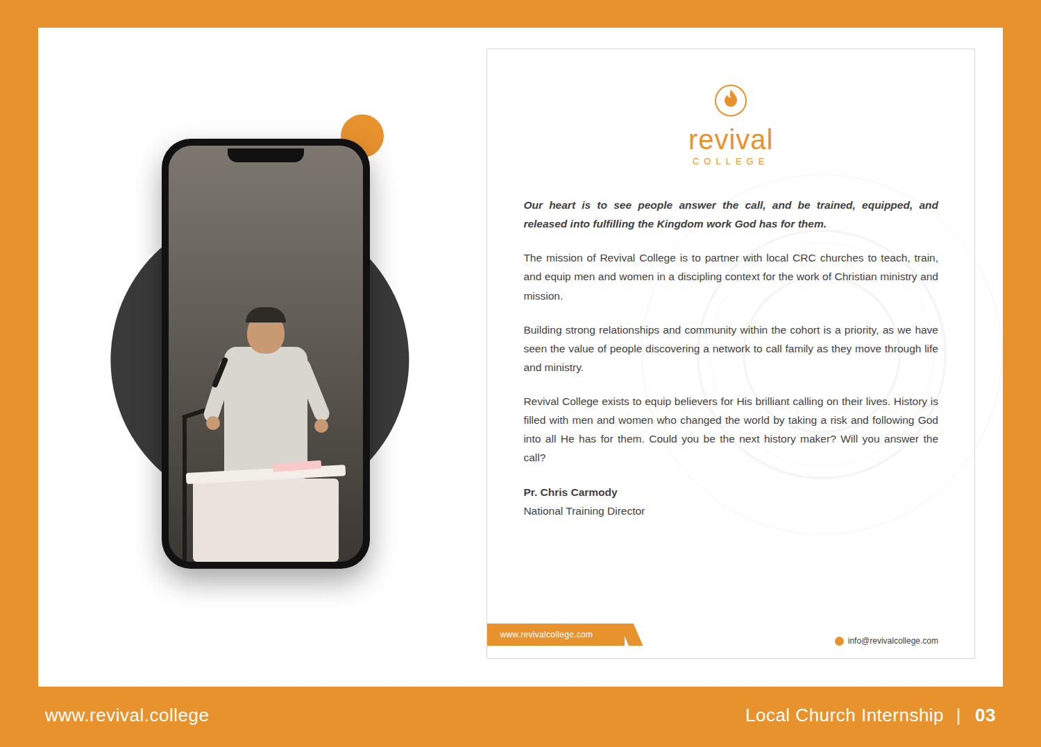revival
College
Our heart is to see people answer the call, and be trained, equipped, and released into fulfilling the Kingdom work God has for them.
The mission of Revival College is to partner with local CRC churches to teach, train, and equip men and women in a discipling context for the work of Christian ministry and mission.
Building strong relationships and community within the cohort is a priority, as we have seen the value of people discovering a network to call family as they move through life and ministry.
Revival College exists to equip believers for His brilliant calling on their lives. History is filled with men and women who changed the world by taking a risk and following God into all He has for them. Could you be the next history maker? Will you answer the call?
Pr. Chris Carmody
National Training Director
www.revivalcollege.com
info@revivalcollege.com
www.revival.college
Local Church Internship |03